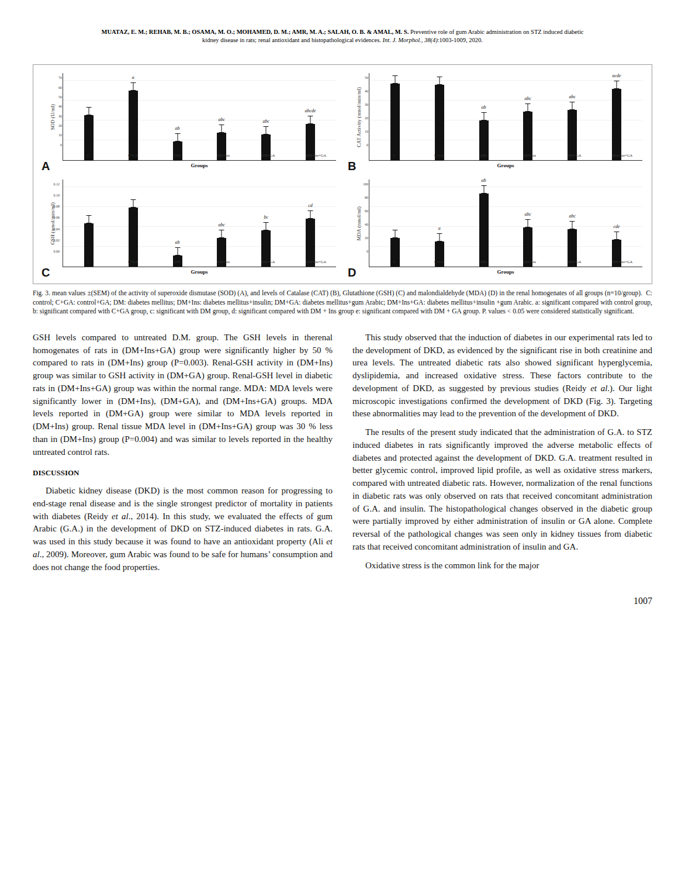MUATAZ, E. M.; REHAB, M. B.; OSAMA, M. O.; MOHAMED, D. M.; AMR, M. A.; SALAH, O. B. & AMAL, M. S. Preventive role of gum Arabic administration on STZ induced diabetic
kidney disease in rats; renal antioxidant and histopathological evidences. Int. J. Morphol., 38(4):1003-1009, 2020.
SOD (U/ml)
706050403020100
a
ab
abc
abc
abcde
CC+GA DM DM+Ins DM+GA DM+Ins+GA
Groups
A
CAT Activity (nmol/min/ml)
50403020100
ab
abc
abc
acde
CC+GA DM DM+Ins DM+GA DM+Ins+GA
Groups
B
GSH (nmol/min/ml)
0.120.100.080.060.040.020.00
ab
abc
bc
cd
cC+GA DM DM+Ins DM+GA DM+Ins+GA
Groups
C
MDA (nmol/ml)
100806040200
a
ab
abc
abc
cde
CC+GA DM DM+Ins DM+GA DM+Ins+GA
Groups
D
Fig. 3. mean values ±(SEM) of the activity of superoxide dismutase (SOD) (A), and levels of Catalase (CAT) (B), Glutathione (GSH) (C) and malondialdehyde (MDA) (D) in the renal homogenates of all groups (n=10/group). C: control; C+GA: control+GA; DM: diabetes mellitus; DM+Ins: diabetes mellitus+insulin; DM+GA: diabetes mellitus+gum Arabic; DM+Ins+GA: diabetes mellitus+insulin +gum Arabic. a: significant compared with control group, b: significant compared with C+GA group, c: significant with DM group, d: significant compared with DM + Ins group e: significant compared with DM + GA group. P. values < 0.05 were considered statistically significant.
GSH levels compared to untreated D.M. group. The GSH levels in therenal homogenates of rats in (DM+Ins+GA) group were significantly higher by 50 % compared to rats in (DM+Ins) group (P=0.003). Renal-GSH activity in (DM+Ins) group was similar to GSH activity in (DM+GA) group. Renal-GSH level in diabetic rats in (DM+Ins+GA) group was within the normal range. MDA: MDA levels were significantly lower in (DM+Ins), (DM+GA), and (DM+Ins+GA) groups. MDA levels reported in (DM+GA) group were similar to MDA levels reported in (DM+Ins) group. Renal tissue MDA level in (DM+Ins+GA) group was 30 % less than in (DM+Ins) group (P=0.004) and was similar to levels reported in the healthy untreated control rats.
DISCUSSION
Diabetic kidney disease (DKD) is the most common reason for progressing to end-stage renal disease and is the single strongest predictor of mortality in patients with diabetes (Reidy et al., 2014). In this study, we evaluated the effects of gum Arabic (G.A.) in the development of DKD on STZ-induced diabetes in rats. G.A. was used in this study because it was found to have an antioxidant property (Ali et al., 2009). Moreover, gum Arabic was found to be safe for humans’ consumption and does not change the food properties.
This study observed that the induction of diabetes in our experimental rats led to the development of DKD, as evidenced by the significant rise in both creatinine and urea levels. The untreated diabetic rats also showed significant hyperglycemia, dyslipidemia, and increased oxidative stress. These factors contribute to the development of DKD, as suggested by previous studies (Reidy et al.). Our light microscopic investigations confirmed the development of DKD (Fig. 3). Targeting these abnormalities may lead to the prevention of the development of DKD.
The results of the present study indicated that the administration of G.A. to STZ induced diabetes in rats significantly improved the adverse metabolic effects of diabetes and protected against the development of DKD. G.A. treatment resulted in better glycemic control, improved lipid profile, as well as oxidative stress markers, compared with untreated diabetic rats. However, normalization of the renal functions in diabetic rats was only observed on rats that received concomitant administration of G.A. and insulin. The histopathological changes observed in the diabetic group were partially improved by either administration of insulin or GA alone. Complete reversal of the pathological changes was seen only in kidney tissues from diabetic rats that received concomitant administration of insulin and GA.
Oxidative stress is the common link for the major
1007